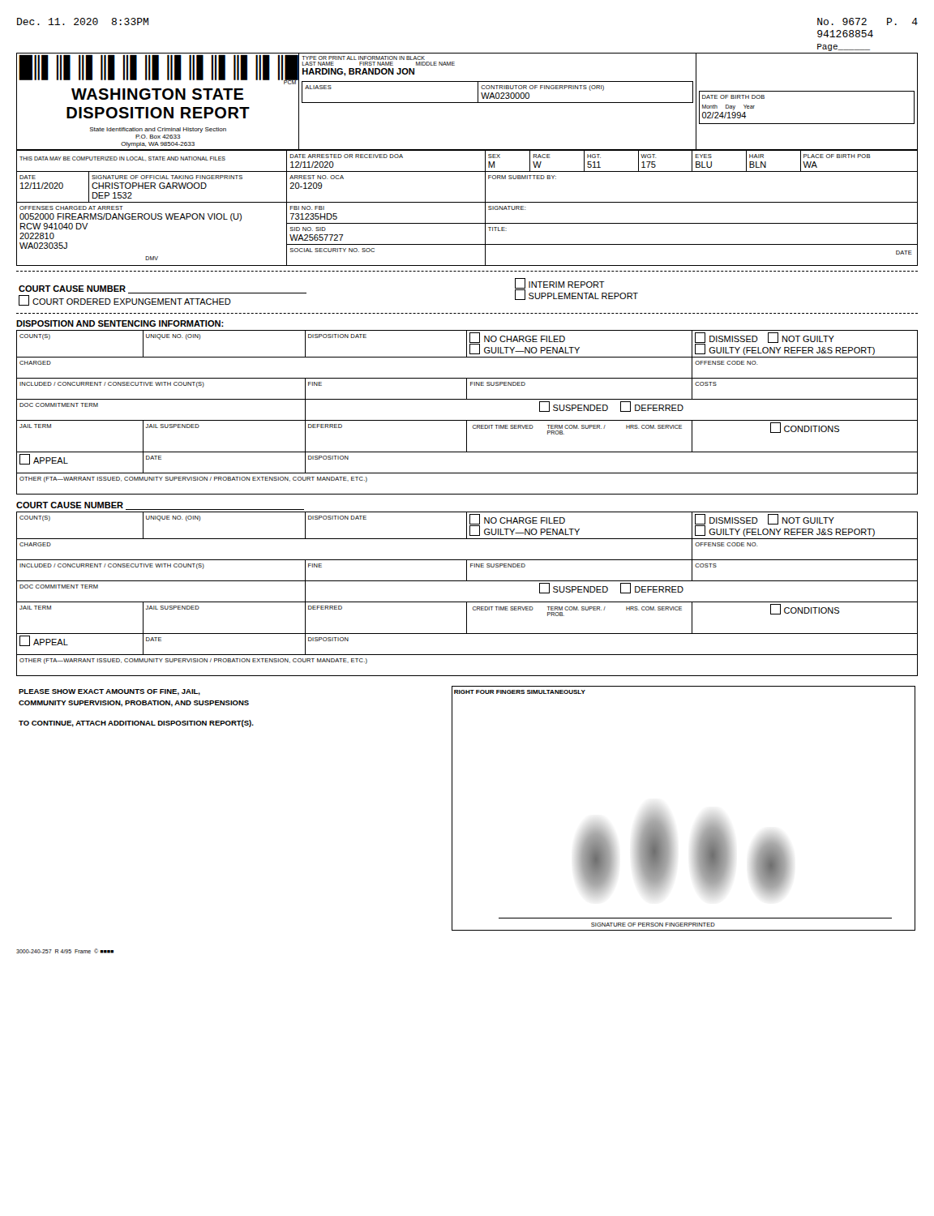Dec. 11. 2020 8:33PM No. 9672 P. 4
941268854
Page______
| █║▌║▌║▌║▌║▌║▌║▌║▌║▌║▌║▌║█ PCM WASHINGTON STATE DISPOSITION REPORT State Identification and Criminal History Section P.O. Box 42633 Olympia, WA 98504-2633 | TYPE OR PRINT ALL INFORMATION IN BLACK LAST NAME FIRST NAME MIDDLE NAME HARDING, BRANDON JON / Aliases / Contributor of Fingerprints (ORI) WA0230000 / | Date of Birth DOB Month Day Year 02/24/1994 |
| THIS DATA MAY BE COMPUTERIZED IN LOCAL, STATE AND NATIONAL FILES | Date Arrested or Received DOA 12/11/2020 | Sex M | Race W | Hgt. 511 | Wgt. 175 | Eyes BLU | Hair BLN | Place of Birth POB WA |
| Date 12/11/2020 | Signature of Official Taking Fingerprints CHRISTOPHER GARWOOD DEP 1532 | Arrest No. OCA 20-1209 | Form Submitted By: |
| Offenses Charged at Arrest 0052000 FIREARMS/DANGEROUS WEAPON VIOL (U) RCW 941040 DV 2022810 WA023035J DMV | FBI No. FBI 731235HD5 | Signature: |
| SID No. SID WA25657727 | Title: |
| Social Security No. SOC | Date |
| COURT CAUSE NUMBER COURT ORDERED EXPUNGEMENT ATTACHED | INTERIM REPORT SUPPLEMENTAL REPORT |
DISPOSITION AND SENTENCING INFORMATION:
| Count(s) | Unique No. (OIN) | Disposition Date | NO CHARGE FILED GUILTY—NO PENALTY | DISMISSED NOT GUILTY GUILTY (FELONY REFER J&S REPORT) |
| Charged | Offense Code No. |
| Included / Concurrent / Consecutive with Count(s) | Fine | Fine Suspended | Costs |
| DOC Commitment Term | SUSPENDED DEFERRED |
| Jail Term | Jail Suspended | Deferred | / CREDIT TIME SERVED / TERM COM. SUPER. / PROB. / HRS. COM. SERVICE / | CONDITIONS |
| APPEAL | Date | Disposition |
| Other (FTA—Warrant Issued, Community Supervision / Probation Extension, Court Mandate, etc.) |
COURT CAUSE NUMBER
| Count(s) | Unique No. (OIN) | Disposition Date | NO CHARGE FILED GUILTY—NO PENALTY | DISMISSED NOT GUILTY GUILTY (FELONY REFER J&S REPORT) |
| Charged | Offense Code No. |
| Included / Concurrent / Consecutive with Count(s) | Fine | Fine Suspended | Costs |
| DOC Commitment Term | SUSPENDED DEFERRED |
| Jail Term | Jail Suspended | Deferred | / CREDIT TIME SERVED / TERM COM. SUPER. / PROB. / HRS. COM. SERVICE / | CONDITIONS |
| APPEAL | Date | Disposition |
| Other (FTA—Warrant Issued, Community Supervision / Probation Extension, Court Mandate, etc.) |
| PLEASE SHOW EXACT AMOUNTS OF FINE, JAIL, COMMUNITY SUPERVISION, PROBATION, AND SUSPENSIONS TO CONTINUE, ATTACH ADDITIONAL DISPOSITION REPORT(S). | RIGHT FOUR FINGERS SIMULTANEOUSLY SIGNATURE OF PERSON FINGERPRINTED |
3000-240-257 R 4/95 Frame © ■■■■